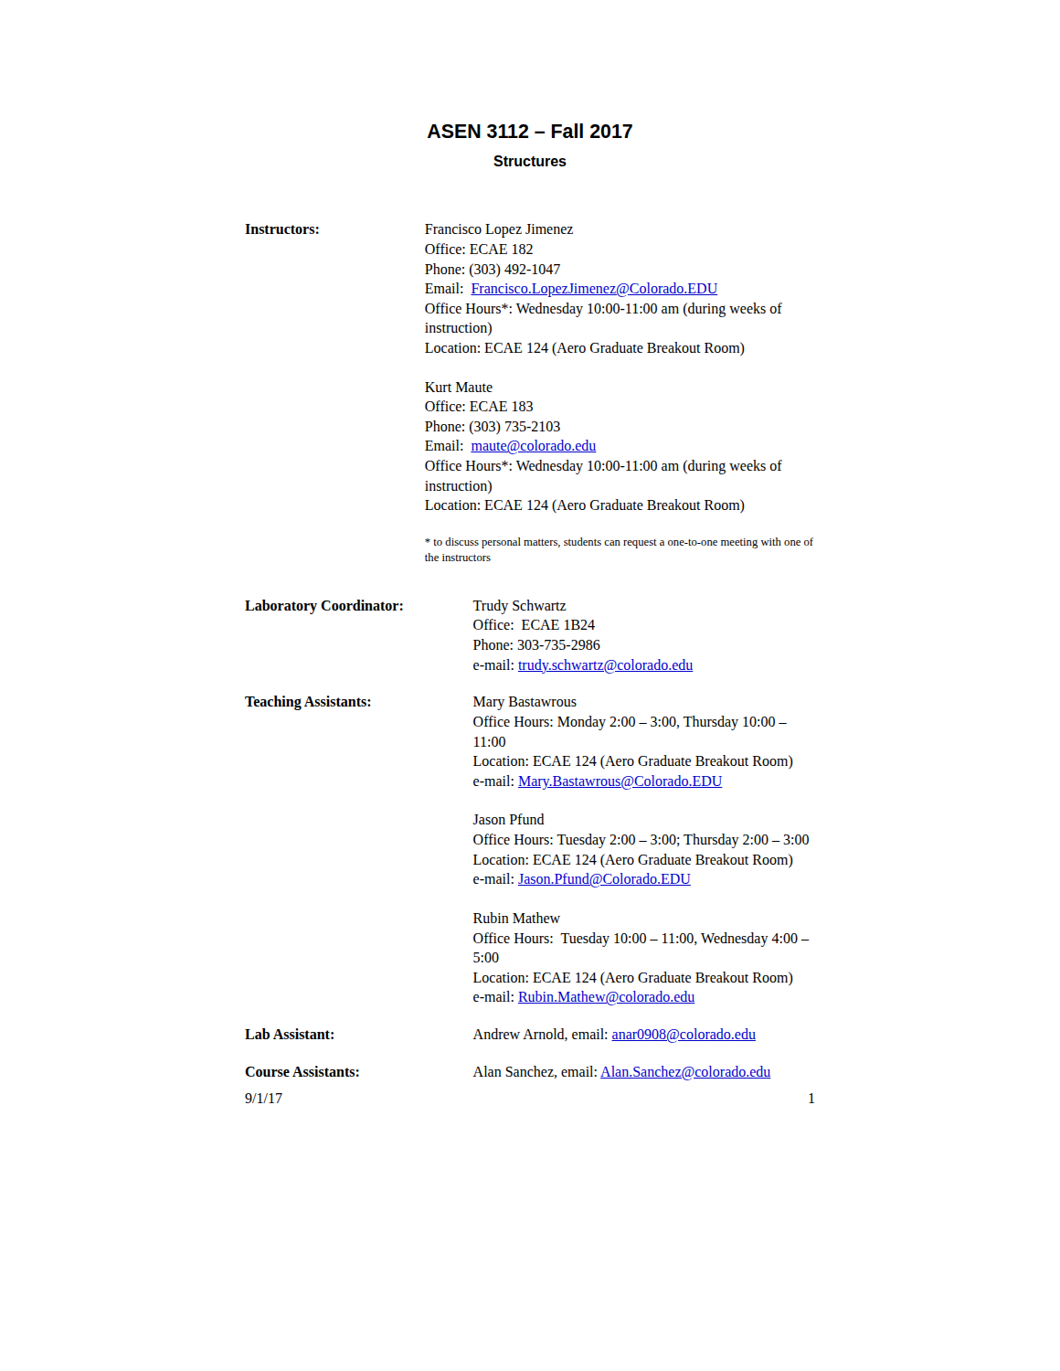ASEN 3112 – Fall 2017
Structures
| Instructors: | Francisco Lopez Jimenez Office: ECAE 182 Phone: (303) 492-1047 Email: Francisco.LopezJimenez@Colorado.EDU Office Hours*: Wednesday 10:00-11:00 am (during weeks of instruction) Location: ECAE 124 (Aero Graduate Breakout Room) Kurt Maute Office: ECAE 183 Phone: (303) 735-2103 Email: maute@colorado.edu Office Hours*: Wednesday 10:00-11:00 am (during weeks of instruction) Location: ECAE 124 (Aero Graduate Breakout Room) * to discuss personal matters, students can request a one-to-one meeting with one of the instructors |
| Laboratory Coordinator: | Trudy Schwartz Office: ECAE 1B24 Phone: 303-735-2986 e-mail: trudy.schwartz@colorado.edu |
| Teaching Assistants: | Mary Bastawrous Office Hours: Monday 2:00 – 3:00, Thursday 10:00 – 11:00 Location: ECAE 124 (Aero Graduate Breakout Room) e-mail: Mary.Bastawrous@Colorado.EDU Jason Pfund Office Hours: Tuesday 2:00 – 3:00; Thursday 2:00 – 3:00 Location: ECAE 124 (Aero Graduate Breakout Room) e-mail: Jason.Pfund@Colorado.EDU Rubin Mathew Office Hours: Tuesday 10:00 – 11:00, Wednesday 4:00 – 5:00 Location: ECAE 124 (Aero Graduate Breakout Room) e-mail: Rubin.Mathew@colorado.edu |
| Lab Assistant: | Andrew Arnold, email: anar0908@colorado.edu |
| Course Assistants: | Alan Sanchez, email: Alan.Sanchez@colorado.edu |
9/1/17 1